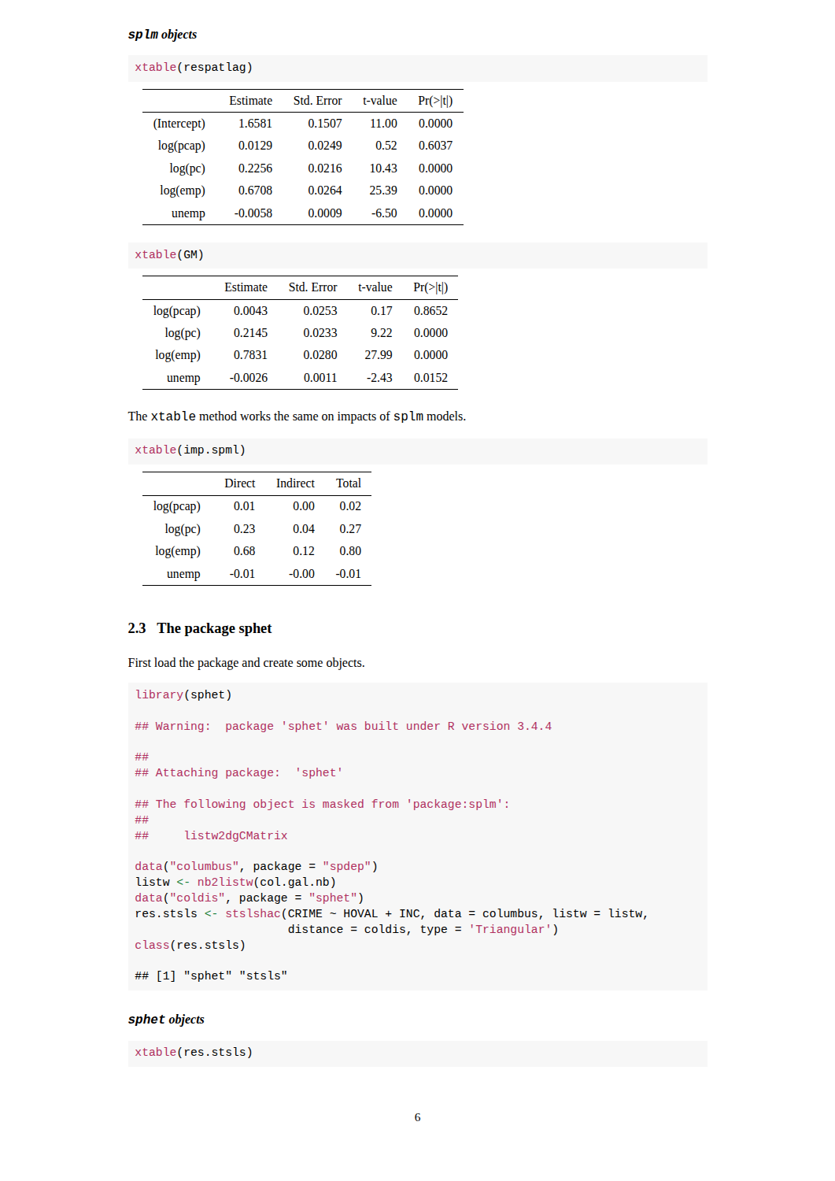splm objects
xtable(respatlag)
| | Estimate | Std. Error | t-value | Pr(>/t/) |
| --- | --- | --- | --- | --- |
| (Intercept) | 1.6581 | 0.1507 | 11.00 | 0.0000 |
| log(pcap) | 0.0129 | 0.0249 | 0.52 | 0.6037 |
| log(pc) | 0.2256 | 0.0216 | 10.43 | 0.0000 |
| log(emp) | 0.6708 | 0.0264 | 25.39 | 0.0000 |
| unemp | -0.0058 | 0.0009 | -6.50 | 0.0000 |
xtable(GM)
| | Estimate | Std. Error | t-value | Pr(>/t/) |
| --- | --- | --- | --- | --- |
| log(pcap) | 0.0043 | 0.0253 | 0.17 | 0.8652 |
| log(pc) | 0.2145 | 0.0233 | 9.22 | 0.0000 |
| log(emp) | 0.7831 | 0.0280 | 27.99 | 0.0000 |
| unemp | -0.0026 | 0.0011 | -2.43 | 0.0152 |
The xtable method works the same on impacts of splm models.
xtable(imp.spml)
| | Direct | Indirect | Total |
| --- | --- | --- | --- |
| log(pcap) | 0.01 | 0.00 | 0.02 |
| log(pc) | 0.23 | 0.04 | 0.27 |
| log(emp) | 0.68 | 0.12 | 0.80 |
| unemp | -0.01 | -0.00 | -0.01 |
2.3 The package sphet
First load the package and create some objects.
library(sphet)

## Warning:  package 'sphet' was built under R version 3.4.4

##
## Attaching package:  'sphet'

## The following object is masked from 'package:splm':
##
##     listw2dgCMatrix

data("columbus", package = "spdep")
listw <- nb2listw(col.gal.nb)
data("coldis", package = "sphet")
res.stsls <- stslshac(CRIME ~ HOVAL + INC, data = columbus, listw = listw,
                      distance = coldis, type = 'Triangular')
class(res.stsls)

## [1] "sphet" "stsls"
sphet objects
xtable(res.stsls)
6